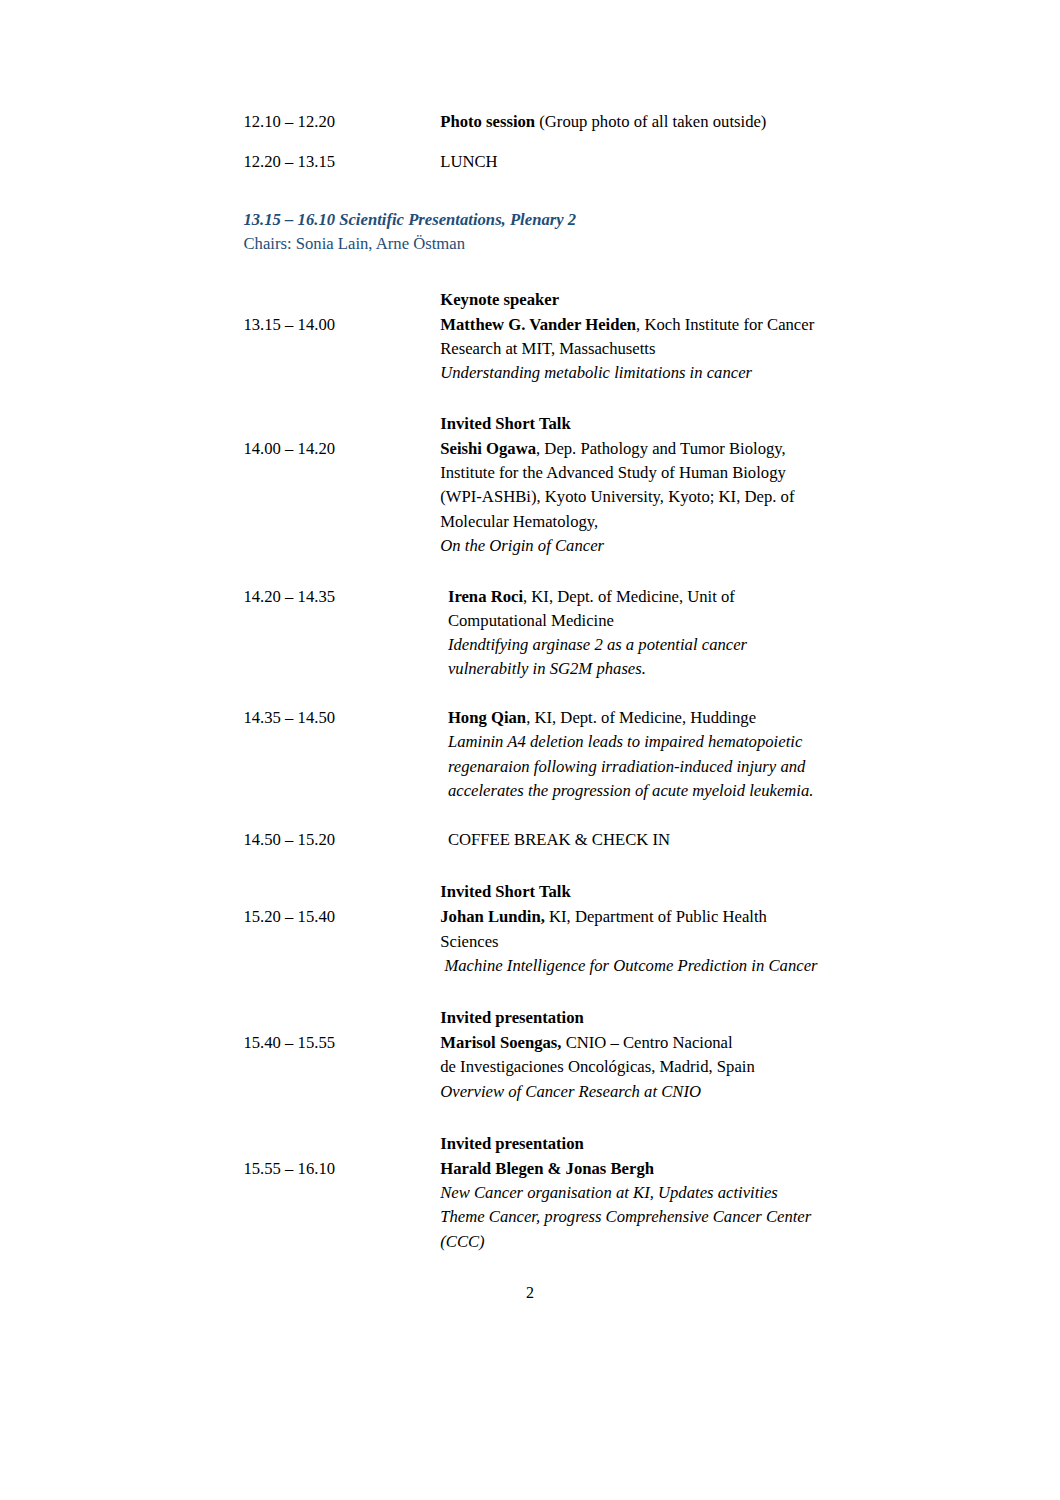12.10 – 12.20
Photo session (Group photo of all taken outside)
12.20 – 13.15
LUNCH
13.15 – 16.10 Scientific Presentations, Plenary 2
Chairs: Sonia Lain, Arne Östman
Keynote speaker
13.15 – 14.00
Matthew G. Vander Heiden, Koch Institute for Cancer Research at MIT, Massachusetts
Understanding metabolic limitations in cancer
Invited Short Talk
14.00 – 14.20
Seishi Ogawa, Dep. Pathology and Tumor Biology, Institute for the Advanced Study of Human Biology (WPI-ASHBi), Kyoto University, Kyoto; KI, Dep. of Molecular Hematology,
On the Origin of Cancer
14.20 – 14.35
Irena Roci, KI, Dept. of Medicine, Unit of Computational Medicine
Idendtifying arginase 2 as a potential cancer vulnerabitly in SG2M phases.
14.35 – 14.50
Hong Qian, KI, Dept. of Medicine, Huddinge
Laminin A4 deletion leads to impaired hematopoietic regenaraion following irradiation-induced injury and accelerates the progression of acute myeloid leukemia.
14.50 – 15.20
COFFEE BREAK & CHECK IN
Invited Short Talk
15.20 – 15.40
Johan Lundin, KI, Department of Public Health Sciences
Machine Intelligence for Outcome Prediction in Cancer
Invited presentation
15.40 – 15.55
Marisol Soengas, CNIO – Centro Nacional
de Investigaciones Oncológicas, Madrid, Spain
Overview of Cancer Research at CNIO
Invited presentation
15.55 – 16.10
Harald Blegen & Jonas Bergh
New Cancer organisation at KI, Updates activities Theme Cancer, progress Comprehensive Cancer Center (CCC)
2